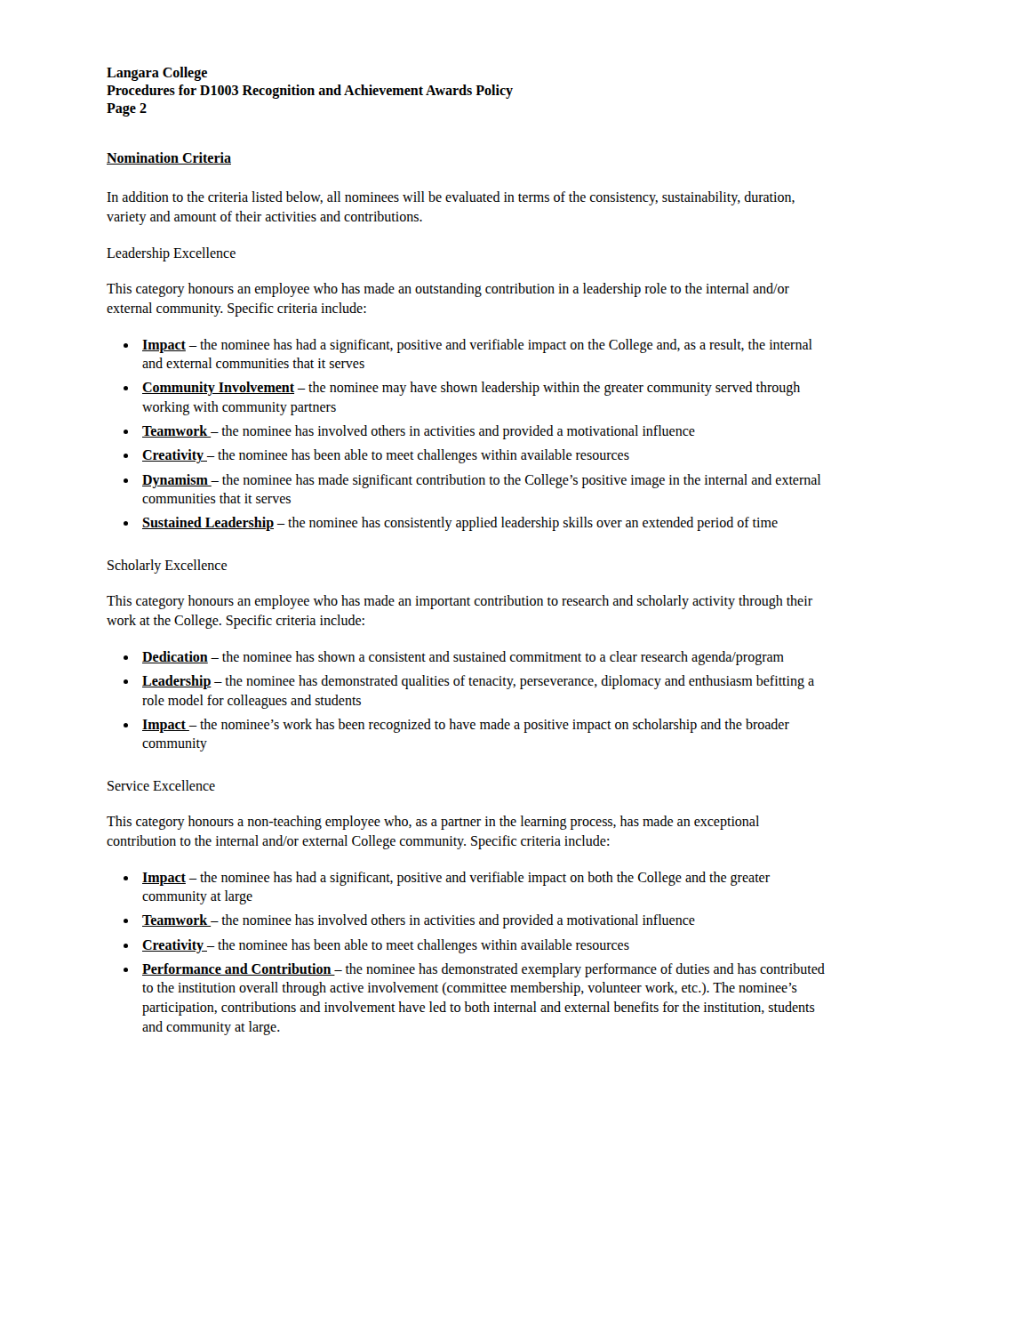Langara College
Procedures for D1003 Recognition and Achievement Awards Policy
Page 2
Nomination Criteria
In addition to the criteria listed below, all nominees will be evaluated in terms of the consistency, sustainability, duration, variety and amount of their activities and contributions.
Leadership Excellence
This category honours an employee who has made an outstanding contribution in a leadership role to the internal and/or external community. Specific criteria include:
Impact – the nominee has had a significant, positive and verifiable impact on the College and, as a result, the internal and external communities that it serves
Community Involvement – the nominee may have shown leadership within the greater community served through working with community partners
Teamwork – the nominee has involved others in activities and provided a motivational influence
Creativity – the nominee has been able to meet challenges within available resources
Dynamism – the nominee has made significant contribution to the College’s positive image in the internal and external communities that it serves
Sustained Leadership – the nominee has consistently applied leadership skills over an extended period of time
Scholarly Excellence
This category honours an employee who has made an important contribution to research and scholarly activity through their work at the College. Specific criteria include:
Dedication – the nominee has shown a consistent and sustained commitment to a clear research agenda/program
Leadership – the nominee has demonstrated qualities of tenacity, perseverance, diplomacy and enthusiasm befitting a role model for colleagues and students
Impact – the nominee’s work has been recognized to have made a positive impact on scholarship and the broader community
Service Excellence
This category honours a non-teaching employee who, as a partner in the learning process, has made an exceptional contribution to the internal and/or external College community. Specific criteria include:
Impact – the nominee has had a significant, positive and verifiable impact on both the College and the greater community at large
Teamwork – the nominee has involved others in activities and provided a motivational influence
Creativity – the nominee has been able to meet challenges within available resources
Performance and Contribution – the nominee has demonstrated exemplary performance of duties and has contributed to the institution overall through active involvement (committee membership, volunteer work, etc.). The nominee’s participation, contributions and involvement have led to both internal and external benefits for the institution, students and community at large.